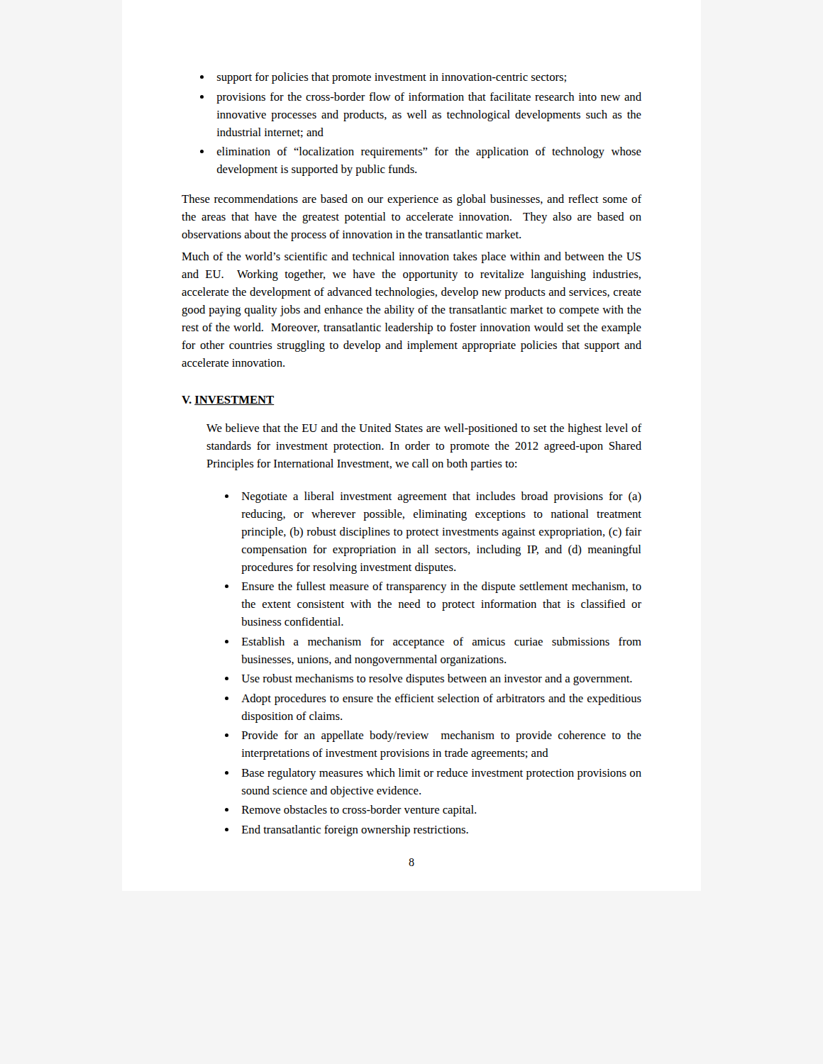support for policies that promote investment in innovation-centric sectors;
provisions for the cross-border flow of information that facilitate research into new and innovative processes and products, as well as technological developments such as the industrial internet; and
elimination of “localization requirements” for the application of technology whose development is supported by public funds.
These recommendations are based on our experience as global businesses, and reflect some of the areas that have the greatest potential to accelerate innovation. They also are based on observations about the process of innovation in the transatlantic market.
Much of the world’s scientific and technical innovation takes place within and between the US and EU. Working together, we have the opportunity to revitalize languishing industries, accelerate the development of advanced technologies, develop new products and services, create good paying quality jobs and enhance the ability of the transatlantic market to compete with the rest of the world. Moreover, transatlantic leadership to foster innovation would set the example for other countries struggling to develop and implement appropriate policies that support and accelerate innovation.
V. INVESTMENT
We believe that the EU and the United States are well-positioned to set the highest level of standards for investment protection. In order to promote the 2012 agreed-upon Shared Principles for International Investment, we call on both parties to:
Negotiate a liberal investment agreement that includes broad provisions for (a) reducing, or wherever possible, eliminating exceptions to national treatment principle, (b) robust disciplines to protect investments against expropriation, (c) fair compensation for expropriation in all sectors, including IP, and (d) meaningful procedures for resolving investment disputes.
Ensure the fullest measure of transparency in the dispute settlement mechanism, to the extent consistent with the need to protect information that is classified or business confidential.
Establish a mechanism for acceptance of amicus curiae submissions from businesses, unions, and nongovernmental organizations.
Use robust mechanisms to resolve disputes between an investor and a government.
Adopt procedures to ensure the efficient selection of arbitrators and the expeditious disposition of claims.
Provide for an appellate body/review mechanism to provide coherence to the interpretations of investment provisions in trade agreements; and
Base regulatory measures which limit or reduce investment protection provisions on sound science and objective evidence.
Remove obstacles to cross-border venture capital.
End transatlantic foreign ownership restrictions.
8